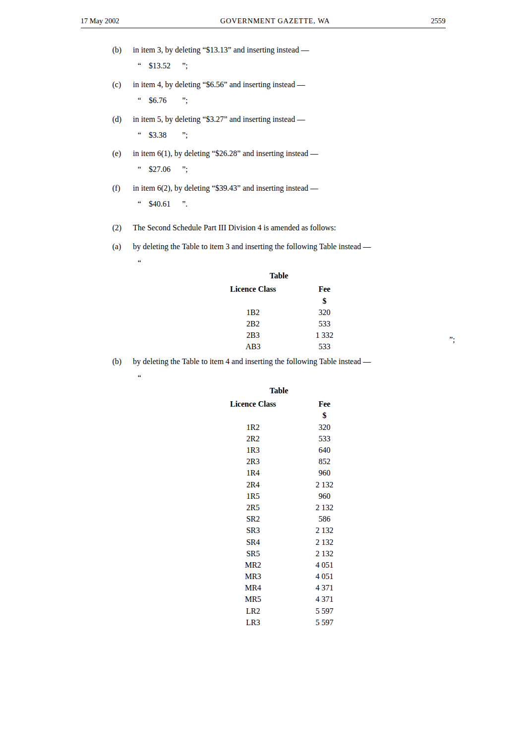17 May 2002 GOVERNMENT GAZETTE, WA 2559
(b) in item 3, by deleting “$13.13” and inserting instead —
“$13.52”;
(c) in item 4, by deleting “$6.56” and inserting instead —
“$6.76”;
(d) in item 5, by deleting “$3.27” and inserting instead —
“$3.38”;
(e) in item 6(1), by deleting “$26.28” and inserting instead —
“$27.06”;
(f) in item 6(2), by deleting “$39.43” and inserting instead —
“$40.61”.
(2) The Second Schedule Part III Division 4 is amended as follows:
(a) by deleting the Table to item 3 and inserting the following Table instead —
“
Table
| Licence Class | Fee |
| --- | --- |
| | $ |
| 1B2 | 320 |
| 2B2 | 533 |
| 2B3 | 1 332 |
| AB3 | 533 |
”;
(b) by deleting the Table to item 4 and inserting the following Table instead —
“
Table
| Licence Class | Fee |
| --- | --- |
| | $ |
| 1R2 | 320 |
| 2R2 | 533 |
| 1R3 | 640 |
| 2R3 | 852 |
| 1R4 | 960 |
| 2R4 | 2 132 |
| 1R5 | 960 |
| 2R5 | 2 132 |
| SR2 | 586 |
| SR3 | 2 132 |
| SR4 | 2 132 |
| SR5 | 2 132 |
| MR2 | 4 051 |
| MR3 | 4 051 |
| MR4 | 4 371 |
| MR5 | 4 371 |
| LR2 | 5 597 |
| LR3 | 5 597 |